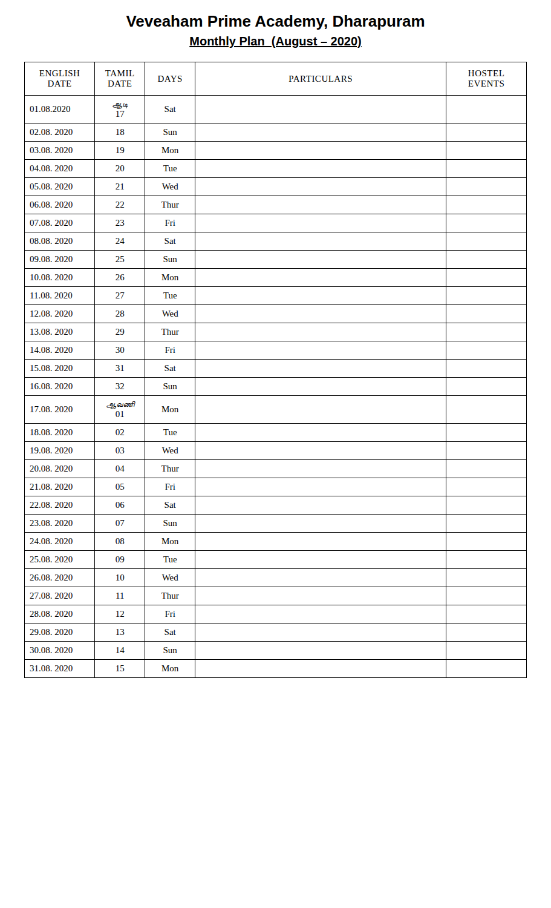Veveaham Prime Academy, Dharapuram
Monthly Plan (August – 2020)
| English Date | Tamil Date | Days | Particulars | Hostel Events |
| --- | --- | --- | --- | --- |
| 01.08.2020 | ஆடி 17 | Sat | | |
| 02.08. 2020 | 18 | Sun | | |
| 03.08. 2020 | 19 | Mon | | |
| 04.08. 2020 | 20 | Tue | | |
| 05.08. 2020 | 21 | Wed | | |
| 06.08. 2020 | 22 | Thur | | |
| 07.08. 2020 | 23 | Fri | | |
| 08.08. 2020 | 24 | Sat | | |
| 09.08. 2020 | 25 | Sun | | |
| 10.08. 2020 | 26 | Mon | | |
| 11.08. 2020 | 27 | Tue | | |
| 12.08. 2020 | 28 | Wed | | |
| 13.08. 2020 | 29 | Thur | | |
| 14.08. 2020 | 30 | Fri | | |
| 15.08. 2020 | 31 | Sat | | |
| 16.08. 2020 | 32 | Sun | | |
| 17.08. 2020 | ஆவணி 01 | Mon | | |
| 18.08. 2020 | 02 | Tue | | |
| 19.08. 2020 | 03 | Wed | | |
| 20.08. 2020 | 04 | Thur | | |
| 21.08. 2020 | 05 | Fri | | |
| 22.08. 2020 | 06 | Sat | | |
| 23.08. 2020 | 07 | Sun | | |
| 24.08. 2020 | 08 | Mon | | |
| 25.08. 2020 | 09 | Tue | | |
| 26.08. 2020 | 10 | Wed | | |
| 27.08. 2020 | 11 | Thur | | |
| 28.08. 2020 | 12 | Fri | | |
| 29.08. 2020 | 13 | Sat | | |
| 30.08. 2020 | 14 | Sun | | |
| 31.08. 2020 | 15 | Mon | | |